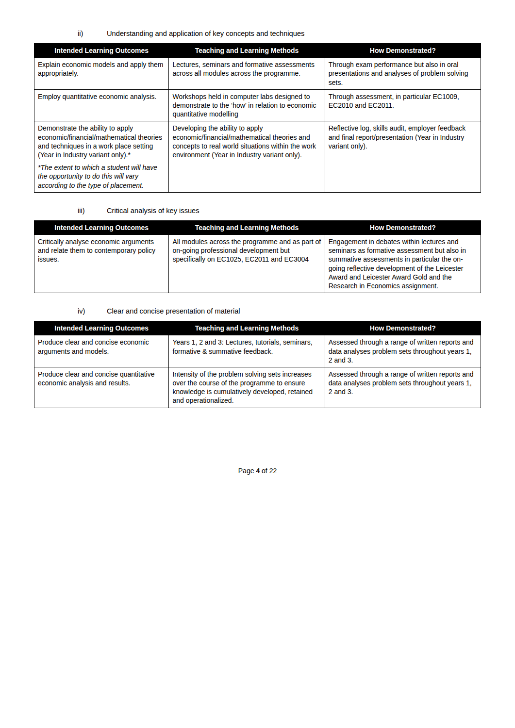ii) Understanding and application of key concepts and techniques
| Intended Learning Outcomes | Teaching and Learning Methods | How Demonstrated? |
| --- | --- | --- |
| Explain economic models and apply them appropriately. | Lectures, seminars and formative assessments across all modules across the programme. | Through exam performance but also in oral presentations and analyses of problem solving sets. |
| Employ quantitative economic analysis. | Workshops held in computer labs designed to demonstrate to the ‘how’ in relation to economic quantitative modelling | Through assessment, in particular EC1009, EC2010 and EC2011. |
| Demonstrate the ability to apply economic/financial/mathematical theories and techniques in a work place setting (Year in Industry variant only).* *The extent to which a student will have the opportunity to do this will vary according to the type of placement. | Developing the ability to apply economic/financial/mathematical theories and concepts to real world situations within the work environment (Year in Industry variant only). | Reflective log, skills audit, employer feedback and final report/presentation (Year in Industry variant only). |
iii) Critical analysis of key issues
| Intended Learning Outcomes | Teaching and Learning Methods | How Demonstrated? |
| --- | --- | --- |
| Critically analyse economic arguments and relate them to contemporary policy issues. | All modules across the programme and as part of on-going professional development but specifically on EC1025, EC2011 and EC3004 | Engagement in debates within lectures and seminars as formative assessment but also in summative assessments in particular the on-going reflective development of the Leicester Award and Leicester Award Gold and the Research in Economics assignment. |
iv) Clear and concise presentation of material
| Intended Learning Outcomes | Teaching and Learning Methods | How Demonstrated? |
| --- | --- | --- |
| Produce clear and concise economic arguments and models. | Years 1, 2 and 3: Lectures, tutorials, seminars, formative & summative feedback. | Assessed through a range of written reports and data analyses problem sets throughout years 1, 2 and 3. |
| Produce clear and concise quantitative economic analysis and results. | Intensity of the problem solving sets increases over the course of the programme to ensure knowledge is cumulatively developed, retained and operationalized. | Assessed through a range of written reports and data analyses problem sets throughout years 1, 2 and 3. |
Page 4 of 22